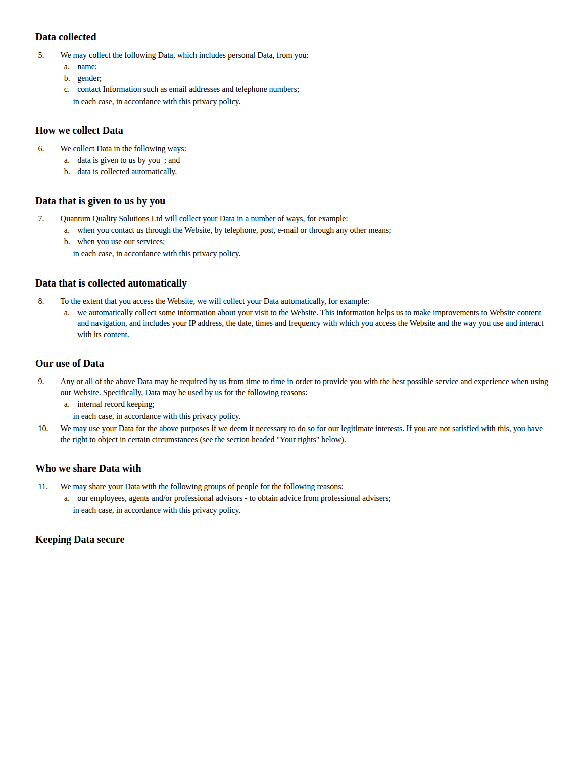Data collected
5. We may collect the following Data, which includes personal Data, from you:
a. name;
b. gender;
c. contact Information such as email addresses and telephone numbers;
in each case, in accordance with this privacy policy.
How we collect Data
6. We collect Data in the following ways:
a. data is given to us by you ; and
b. data is collected automatically.
Data that is given to us by you
7. Quantum Quality Solutions Ltd will collect your Data in a number of ways, for example:
a. when you contact us through the Website, by telephone, post, e-mail or through any other means;
b. when you use our services;
in each case, in accordance with this privacy policy.
Data that is collected automatically
8. To the extent that you access the Website, we will collect your Data automatically, for example:
a. we automatically collect some information about your visit to the Website. This information helps us to make improvements to Website content and navigation, and includes your IP address, the date, times and frequency with which you access the Website and the way you use and interact with its content.
Our use of Data
9. Any or all of the above Data may be required by us from time to time in order to provide you with the best possible service and experience when using our Website. Specifically, Data may be used by us for the following reasons:
a. internal record keeping;
in each case, in accordance with this privacy policy.
10. We may use your Data for the above purposes if we deem it necessary to do so for our legitimate interests. If you are not satisfied with this, you have the right to object in certain circumstances (see the section headed "Your rights" below).
Who we share Data with
11. We may share your Data with the following groups of people for the following reasons:
a. our employees, agents and/or professional advisors - to obtain advice from professional advisers;
in each case, in accordance with this privacy policy.
Keeping Data secure